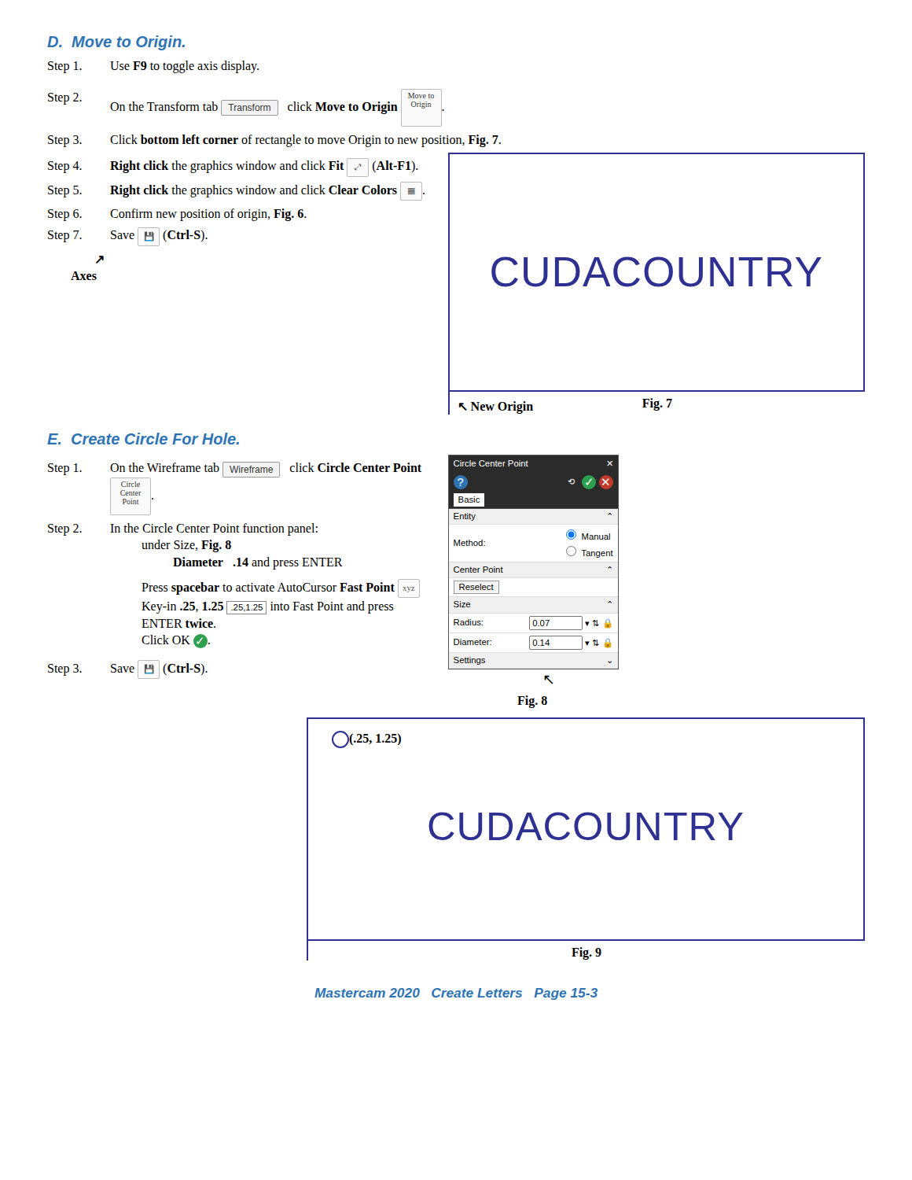D. Move to Origin.
Step 1.
Use F9 to toggle axis display.
Step 2.
On the Transform tab Transform click Move to Origin Move to
Origin.
Step 3.
Click bottom left corner of rectangle to move Origin to new position, Fig. 7.
Step 4.
Right click the graphics window and click Fit ⤢ (Alt-F1).
Step 5.
Right click the graphics window and click Clear Colors ▦.
Step 6.
Confirm new position of origin, Fig. 6.
Step 7.
Save 💾 (Ctrl-S).
↗
Axes
CUDACOUNTRY
Fig. 7
↖ New Origin
E. Create Circle For Hole.
Step 1.
On the Wireframe tab Wireframe click Circle Center Point Circle
Center Point.
Step 2.
In the Circle Center Point function panel:
under Size, Fig. 8
Diameter .14 and press ENTER
Press spacebar to activate AutoCursor Fast Point xyz
Key-in .25, 1.25 .25,1.25 into Fast Point and press ENTER twice.
Click OK ✓.
Step 3.
Save 💾 (Ctrl-S).
Circle Center Point ✕
? ⟲ ✓ ✕
Basic
Entity⌃
Method: Manual
Tangent
Center Point⌃
Reselect
Size⌃
Radius: ▾ ⇅ 🔒
Diameter: ▾ ⇅ 🔒
Settings⌄
↖
Fig. 8
(.25, 1.25)
CUDACOUNTRY
Fig. 9
Mastercam 2020 Create Letters Page 15-3